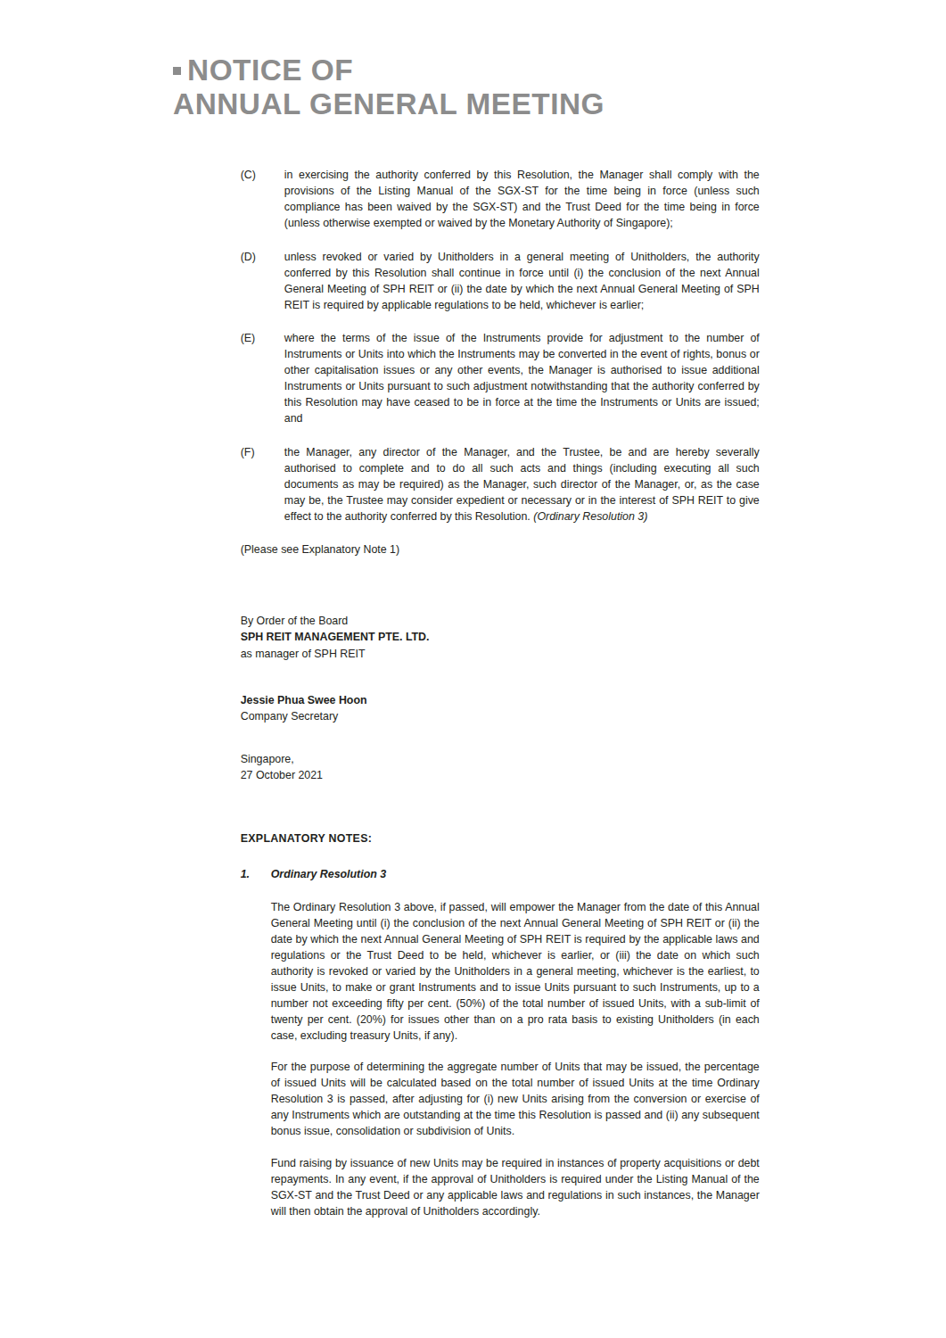NOTICE OF
ANNUAL GENERAL MEETING
(C)
in exercising the authority conferred by this Resolution, the Manager shall comply with the provisions of the Listing Manual of the SGX-ST for the time being in force (unless such compliance has been waived by the SGX-ST) and the Trust Deed for the time being in force (unless otherwise exempted or waived by the Monetary Authority of Singapore);
(D)
unless revoked or varied by Unitholders in a general meeting of Unitholders, the authority conferred by this Resolution shall continue in force until (i) the conclusion of the next Annual General Meeting of SPH REIT or (ii) the date by which the next Annual General Meeting of SPH REIT is required by applicable regulations to be held, whichever is earlier;
(E)
where the terms of the issue of the Instruments provide for adjustment to the number of Instruments or Units into which the Instruments may be converted in the event of rights, bonus or other capitalisation issues or any other events, the Manager is authorised to issue additional Instruments or Units pursuant to such adjustment notwithstanding that the authority conferred by this Resolution may have ceased to be in force at the time the Instruments or Units are issued; and
(F)
the Manager, any director of the Manager, and the Trustee, be and are hereby severally authorised to complete and to do all such acts and things (including executing all such documents as may be required) as the Manager, such director of the Manager, or, as the case may be, the Trustee may consider expedient or necessary or in the interest of SPH REIT to give effect to the authority conferred by this Resolution. (Ordinary Resolution 3)
(Please see Explanatory Note 1)
By Order of the Board
SPH REIT MANAGEMENT PTE. LTD.
as manager of SPH REIT
Jessie Phua Swee Hoon
Company Secretary
Singapore,
27 October 2021
EXPLANATORY NOTES:
1.
Ordinary Resolution 3
The Ordinary Resolution 3 above, if passed, will empower the Manager from the date of this Annual General Meeting until (i) the conclusion of the next Annual General Meeting of SPH REIT or (ii) the date by which the next Annual General Meeting of SPH REIT is required by the applicable laws and regulations or the Trust Deed to be held, whichever is earlier, or (iii) the date on which such authority is revoked or varied by the Unitholders in a general meeting, whichever is the earliest, to issue Units, to make or grant Instruments and to issue Units pursuant to such Instruments, up to a number not exceeding fifty per cent. (50%) of the total number of issued Units, with a sub-limit of twenty per cent. (20%) for issues other than on a pro rata basis to existing Unitholders (in each case, excluding treasury Units, if any).
For the purpose of determining the aggregate number of Units that may be issued, the percentage of issued Units will be calculated based on the total number of issued Units at the time Ordinary Resolution 3 is passed, after adjusting for (i) new Units arising from the conversion or exercise of any Instruments which are outstanding at the time this Resolution is passed and (ii) any subsequent bonus issue, consolidation or subdivision of Units.
Fund raising by issuance of new Units may be required in instances of property acquisitions or debt repayments. In any event, if the approval of Unitholders is required under the Listing Manual of the SGX-ST and the Trust Deed or any applicable laws and regulations in such instances, the Manager will then obtain the approval of Unitholders accordingly.